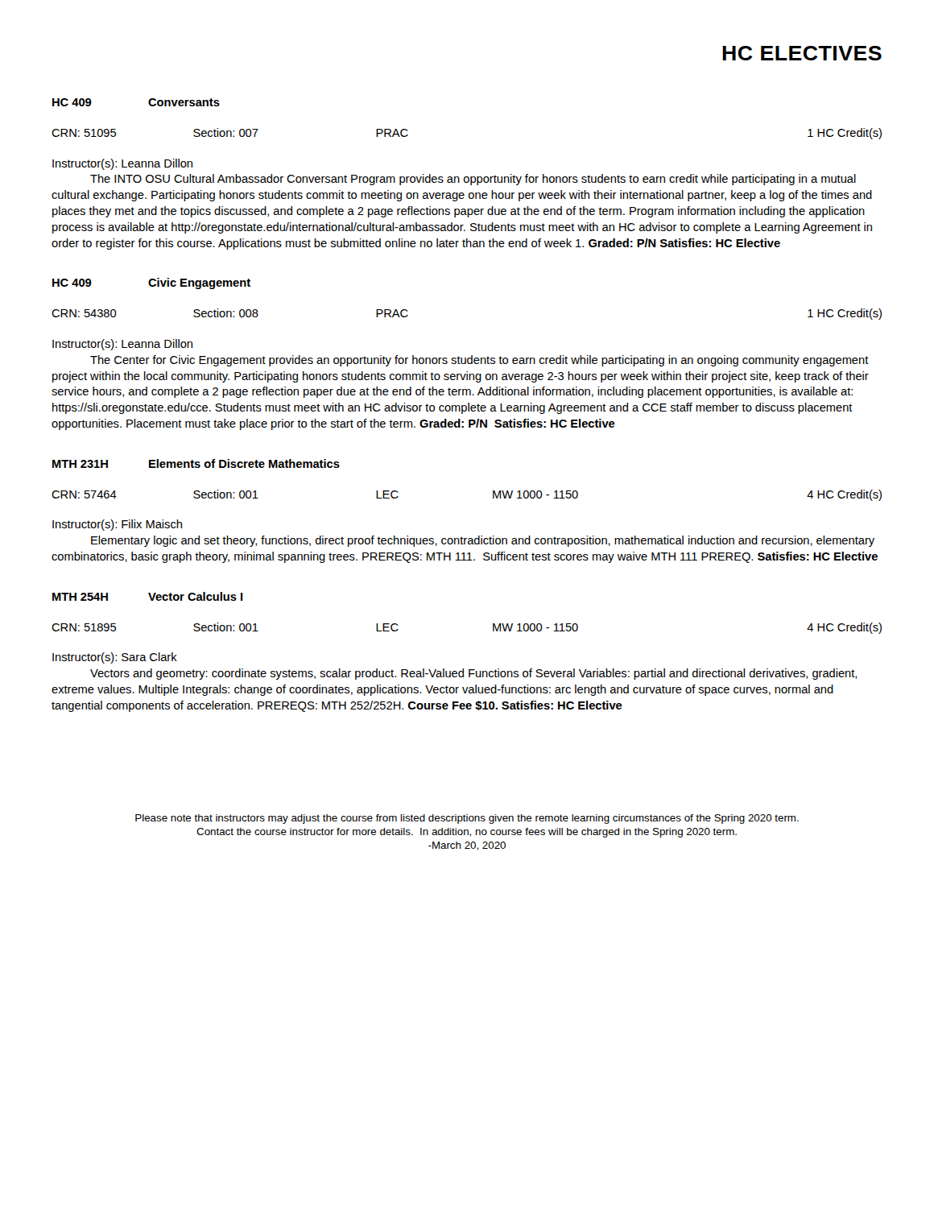HC ELECTIVES
HC 409 Conversants
| CRN: 51095 | Section: 007 | PRAC | | 1 HC Credit(s) |
Instructor(s): Leanna Dillon
The INTO OSU Cultural Ambassador Conversant Program provides an opportunity for honors students to earn credit while participating in a mutual cultural exchange. Participating honors students commit to meeting on average one hour per week with their international partner, keep a log of the times and places they met and the topics discussed, and complete a 2 page reflections paper due at the end of the term. Program information including the application process is available at http://oregonstate.edu/international/cultural-ambassador. Students must meet with an HC advisor to complete a Learning Agreement in order to register for this course. Applications must be submitted online no later than the end of week 1. Graded: P/N Satisfies: HC Elective
HC 409 Civic Engagement
| CRN: 54380 | Section: 008 | PRAC | | 1 HC Credit(s) |
Instructor(s): Leanna Dillon
The Center for Civic Engagement provides an opportunity for honors students to earn credit while participating in an ongoing community engagement project within the local community. Participating honors students commit to serving on average 2-3 hours per week within their project site, keep track of their service hours, and complete a 2 page reflection paper due at the end of the term. Additional information, including placement opportunities, is available at: https://sli.oregonstate.edu/cce. Students must meet with an HC advisor to complete a Learning Agreement and a CCE staff member to discuss placement opportunities. Placement must take place prior to the start of the term. Graded: P/N Satisfies: HC Elective
MTH 231H Elements of Discrete Mathematics
| CRN: 57464 | Section: 001 | LEC | MW 1000 - 1150 | 4 HC Credit(s) |
Instructor(s): Filix Maisch
Elementary logic and set theory, functions, direct proof techniques, contradiction and contraposition, mathematical induction and recursion, elementary combinatorics, basic graph theory, minimal spanning trees. PREREQS: MTH 111. Sufficent test scores may waive MTH 111 PREREQ. Satisfies: HC Elective
MTH 254H Vector Calculus I
| CRN: 51895 | Section: 001 | LEC | MW 1000 - 1150 | 4 HC Credit(s) |
Instructor(s): Sara Clark
Vectors and geometry: coordinate systems, scalar product. Real-Valued Functions of Several Variables: partial and directional derivatives, gradient, extreme values. Multiple Integrals: change of coordinates, applications. Vector valued-functions: arc length and curvature of space curves, normal and tangential components of acceleration. PREREQS: MTH 252/252H. Course Fee $10. Satisfies: HC Elective
Please note that instructors may adjust the course from listed descriptions given the remote learning circumstances of the Spring 2020 term.
Contact the course instructor for more details. In addition, no course fees will be charged in the Spring 2020 term.
-March 20, 2020